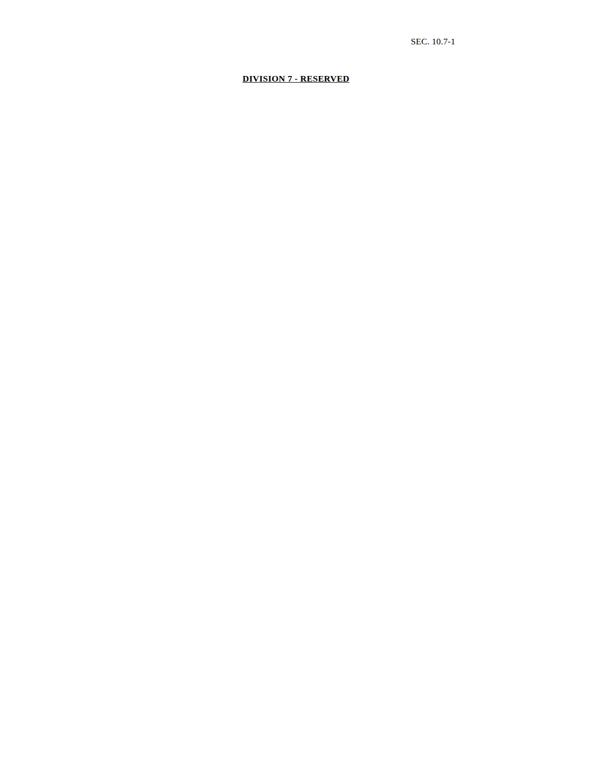SEC. 10.7-1
DIVISION 7 - RESERVED